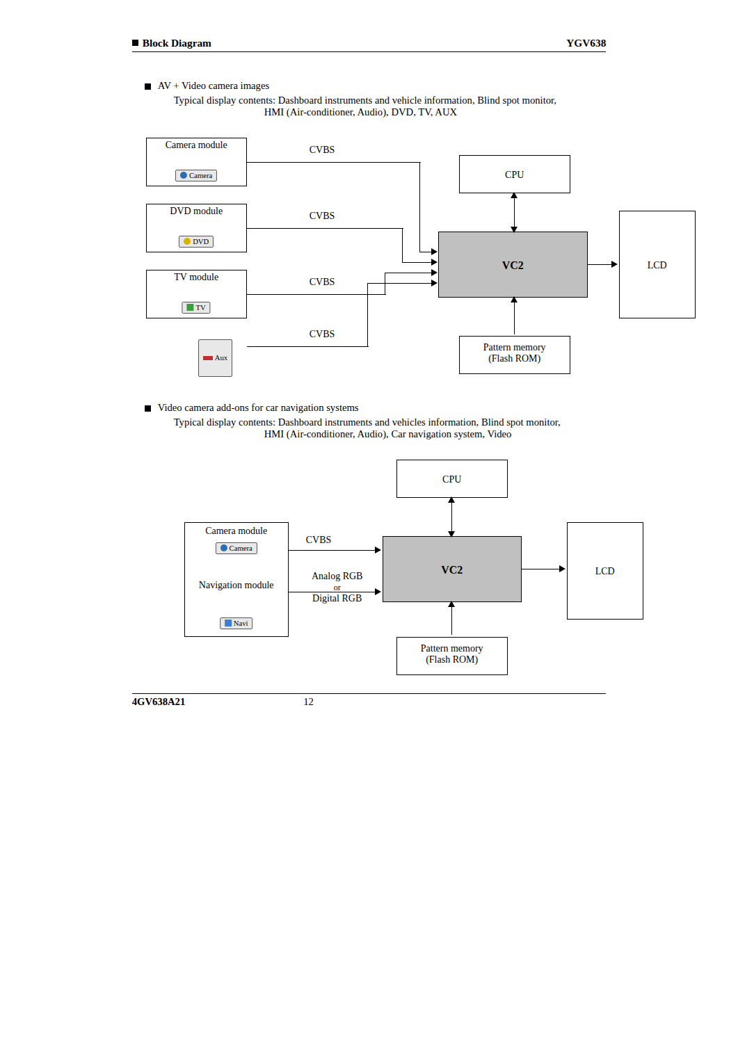Block Diagram
YGV638
AV + Video camera images
Typical display contents: Dashboard instruments and vehicle information, Blind spot monitor,
HMI (Air-conditioner, Audio), DVD, TV, AUX
Camera module
Camera
DVD module
DVD
TV module
TV
Aux
CVBS
CVBS
CVBS
CVBS
CPU
VC2
LCD
Pattern memory
(Flash ROM)
Video camera add-ons for car navigation systems
Typical display contents: Dashboard instruments and vehicles information, Blind spot monitor,
HMI (Air-conditioner, Audio), Car navigation system, Video
CPU
Camera module
Camera
Navigation module
Navi
CVBS
Analog RGB
or
Digital RGB
VC2
LCD
Pattern memory
(Flash ROM)
4GV638A21 12